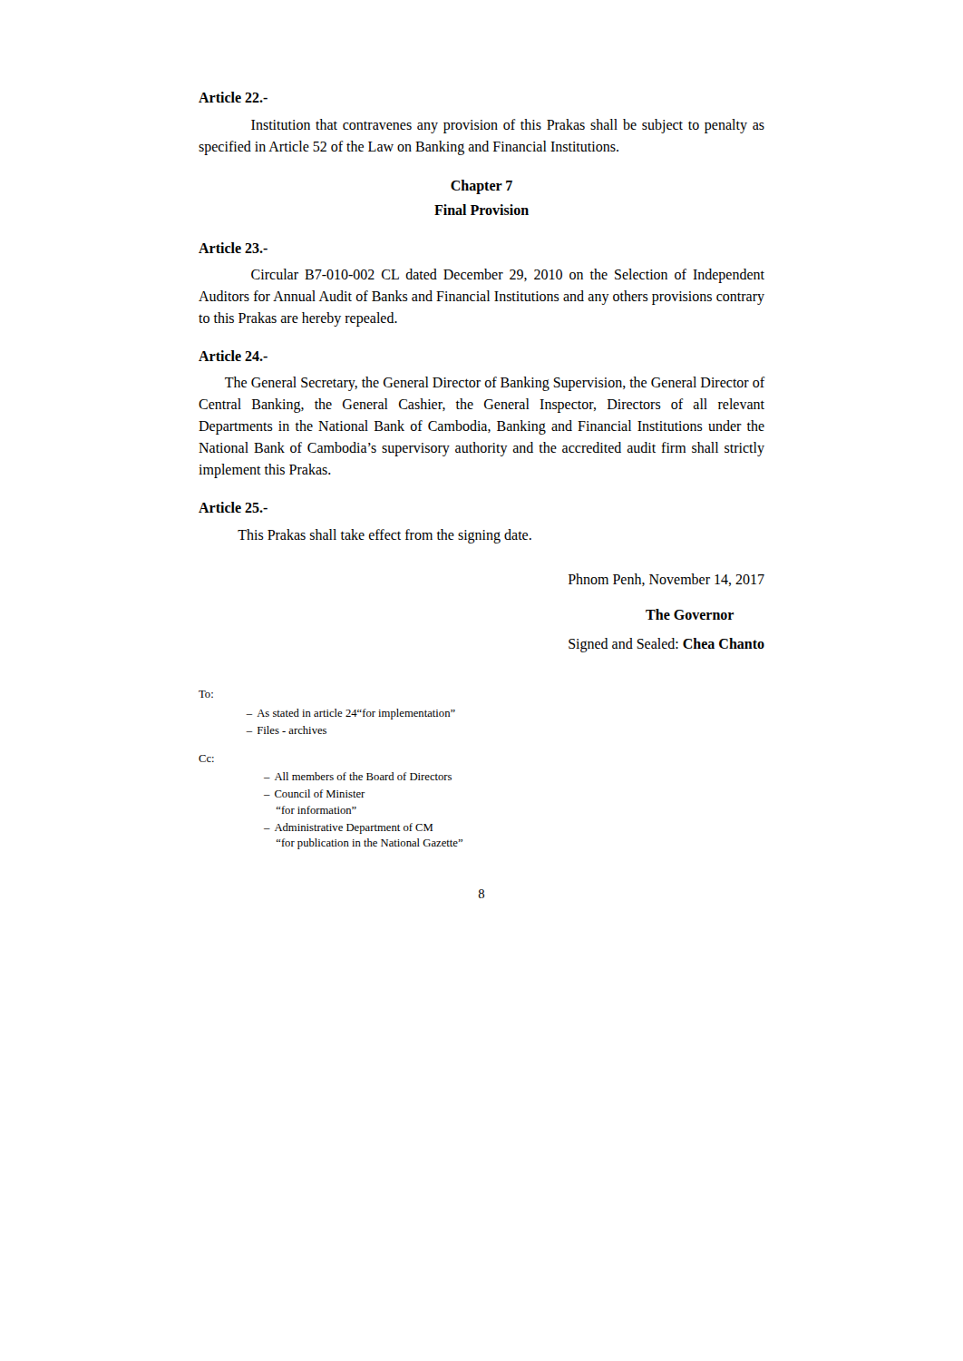Article 22.-
Institution that contravenes any provision of this Prakas shall be subject to penalty as specified in Article 52 of the Law on Banking and Financial Institutions.
Chapter 7
Final Provision
Article 23.-
Circular B7-010-002 CL dated December 29, 2010 on the Selection of Independent Auditors for Annual Audit of Banks and Financial Institutions and any others provisions contrary to this Prakas are hereby repealed.
Article 24.-
The General Secretary, the General Director of Banking Supervision, the General Director of Central Banking, the General Cashier, the General Inspector, Directors of all relevant Departments in the National Bank of Cambodia, Banking and Financial Institutions under the National Bank of Cambodia’s supervisory authority and the accredited audit firm shall strictly implement this Prakas.
Article 25.-
This Prakas shall take effect from the signing date.
Phnom Penh, November 14, 2017
The Governor
Signed and Sealed: Chea Chanto
To:
As stated in article 24“for implementation”
Files - archives
Cc:
All members of the Board of Directors
Council of Minister“for information”
Administrative Department of CM“for publication in the National Gazette”
8